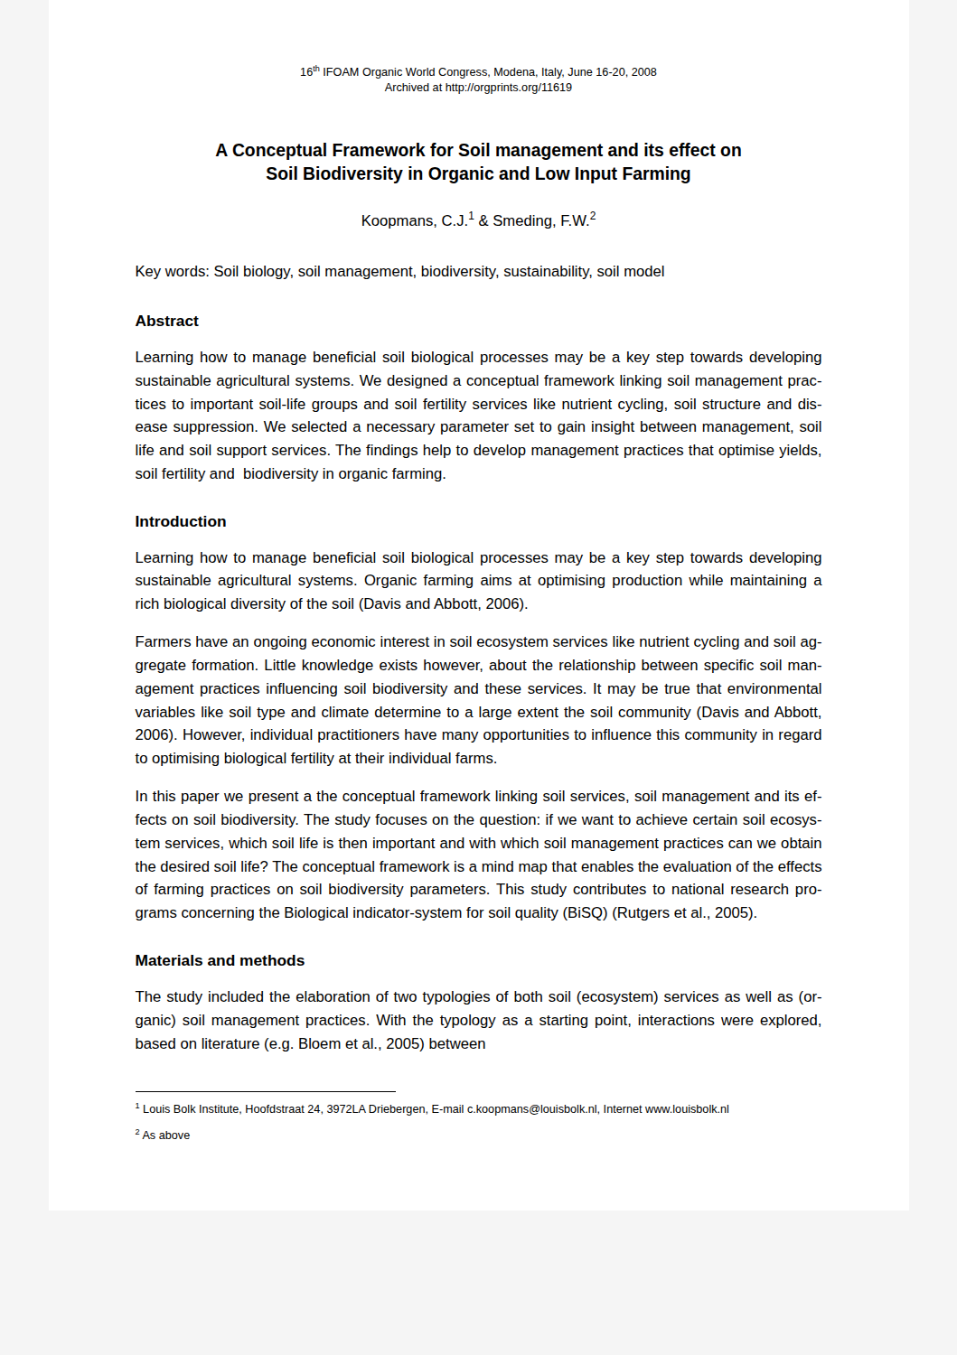16th IFOAM Organic World Congress, Modena, Italy, June 16-20, 2008
Archived at http://orgprints.org/11619
A Conceptual Framework for Soil management and its effect on
Soil Biodiversity in Organic and Low Input Farming
Koopmans, C.J.1 & Smeding, F.W.2
Key words: Soil biology, soil management, biodiversity, sustainability, soil model
Abstract
Learning how to manage beneficial soil biological processes may be a key step towards developing sustainable agricultural systems. We designed a conceptual framework linking soil management practices to important soil-life groups and soil fertility services like nutrient cycling, soil structure and disease suppression. We selected a necessary parameter set to gain insight between management, soil life and soil support services. The findings help to develop management practices that optimise yields, soil fertility and biodiversity in organic farming.
Introduction
Learning how to manage beneficial soil biological processes may be a key step towards developing sustainable agricultural systems. Organic farming aims at optimising production while maintaining a rich biological diversity of the soil (Davis and Abbott, 2006).
Farmers have an ongoing economic interest in soil ecosystem services like nutrient cycling and soil aggregate formation. Little knowledge exists however, about the relationship between specific soil management practices influencing soil biodiversity and these services. It may be true that environmental variables like soil type and climate determine to a large extent the soil community (Davis and Abbott, 2006). However, individual practitioners have many opportunities to influence this community in regard to optimising biological fertility at their individual farms.
In this paper we present a the conceptual framework linking soil services, soil management and its effects on soil biodiversity. The study focuses on the question: if we want to achieve certain soil ecosystem services, which soil life is then important and with which soil management practices can we obtain the desired soil life? The conceptual framework is a mind map that enables the evaluation of the effects of farming practices on soil biodiversity parameters. This study contributes to national research programs concerning the Biological indicator-system for soil quality (BiSQ) (Rutgers et al., 2005).
Materials and methods
The study included the elaboration of two typologies of both soil (ecosystem) services as well as (organic) soil management practices. With the typology as a starting point, interactions were explored, based on literature (e.g. Bloem et al., 2005) between
1 Louis Bolk Institute, Hoofdstraat 24, 3972LA Driebergen, E-mail c.koopmans@louisbolk.nl, Internet www.louisbolk.nl
2 As above